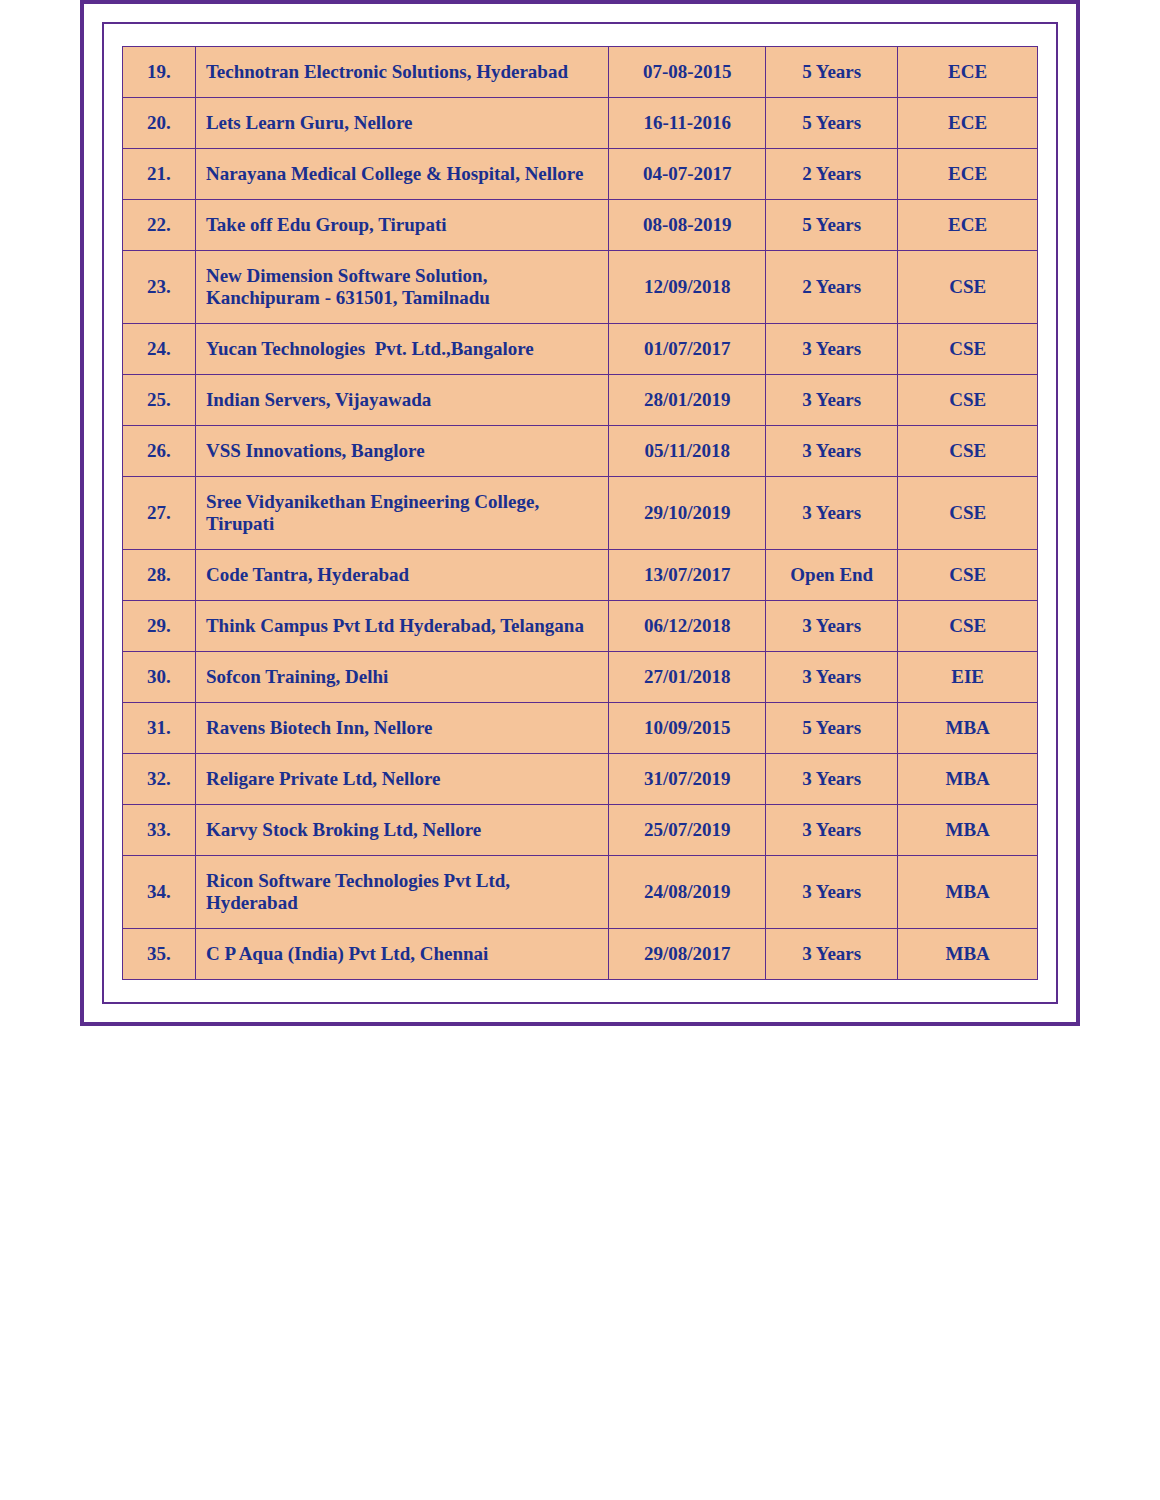| 19. | Technotran Electronic Solutions, Hyderabad | 07-08-2015 | 5 Years | ECE |
| 20. | Lets Learn Guru, Nellore | 16-11-2016 | 5 Years | ECE |
| 21. | Narayana Medical College & Hospital, Nellore | 04-07-2017 | 2 Years | ECE |
| 22. | Take off Edu Group, Tirupati | 08-08-2019 | 5 Years | ECE |
| 23. | New Dimension Software Solution, Kanchipuram - 631501, Tamilnadu | 12/09/2018 | 2 Years | CSE |
| 24. | Yucan Technologies Pvt. Ltd.,Bangalore | 01/07/2017 | 3 Years | CSE |
| 25. | Indian Servers, Vijayawada | 28/01/2019 | 3 Years | CSE |
| 26. | VSS Innovations, Banglore | 05/11/2018 | 3 Years | CSE |
| 27. | Sree Vidyanikethan Engineering College, Tirupati | 29/10/2019 | 3 Years | CSE |
| 28. | Code Tantra, Hyderabad | 13/07/2017 | Open End | CSE |
| 29. | Think Campus Pvt Ltd Hyderabad, Telangana | 06/12/2018 | 3 Years | CSE |
| 30. | Sofcon Training, Delhi | 27/01/2018 | 3 Years | EIE |
| 31. | Ravens Biotech Inn, Nellore | 10/09/2015 | 5 Years | MBA |
| 32. | Religare Private Ltd, Nellore | 31/07/2019 | 3 Years | MBA |
| 33. | Karvy Stock Broking Ltd, Nellore | 25/07/2019 | 3 Years | MBA |
| 34. | Ricon Software Technologies Pvt Ltd, Hyderabad | 24/08/2019 | 3 Years | MBA |
| 35. | C P Aqua (India) Pvt Ltd, Chennai | 29/08/2017 | 3 Years | MBA |